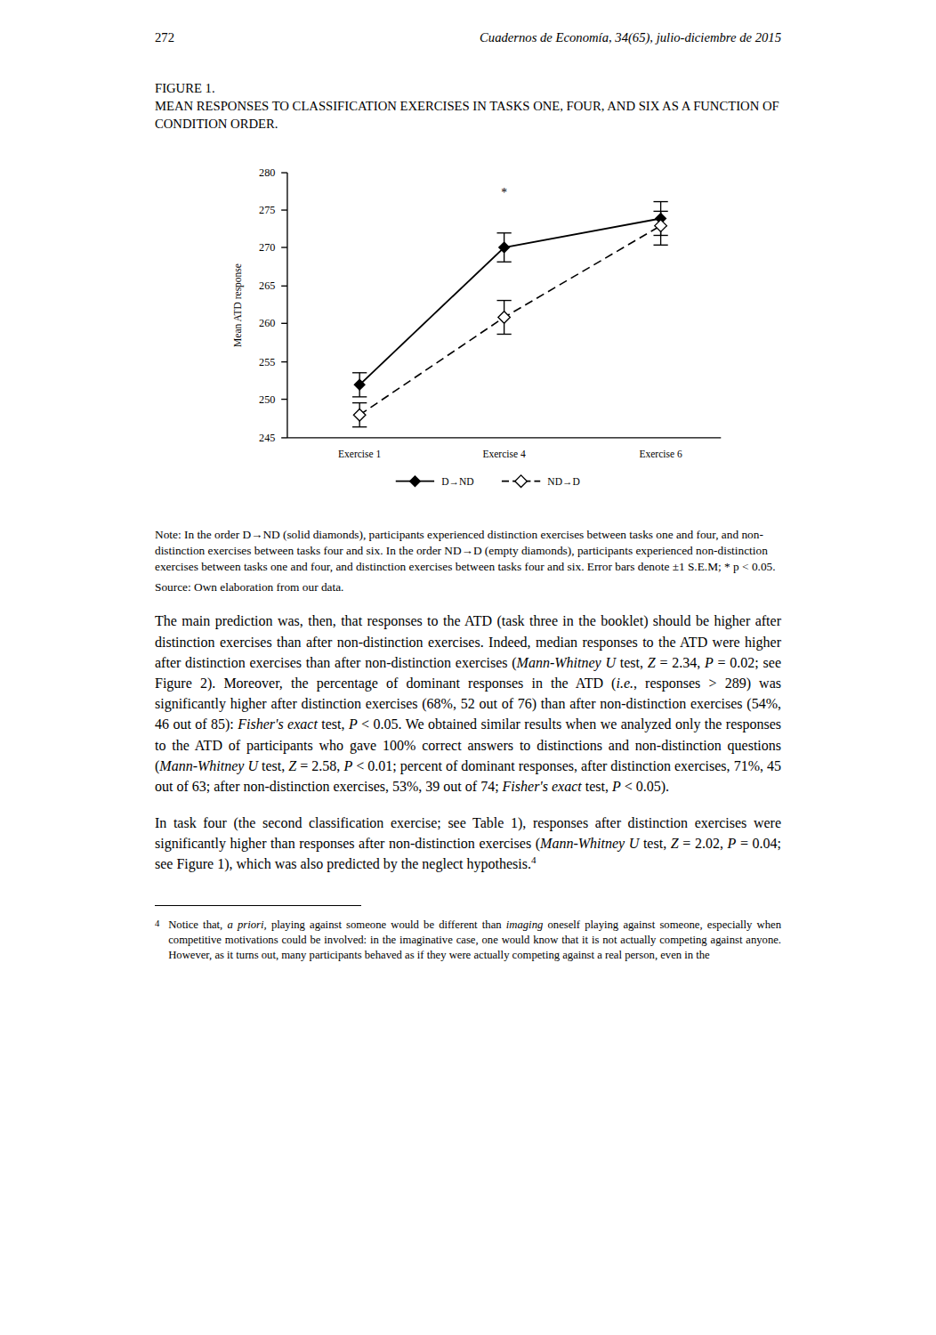272 Cuadernos de Economía, 34(65), julio-diciembre de 2015
Figure 1.
Mean responses to classification exercises in tasks one, four, and six as a function of condition order.
280 275 270 265 260 255 250 245 Mean ATD response Exercise 1 Exercise 4 Exercise 6 * D→ND ND→D
Note: In the order D→ND (solid diamonds), participants experienced distinction exercises between tasks one and four, and non-distinction exercises between tasks four and six. In the order ND→D (empty diamonds), participants experienced non-distinction exercises between tasks one and four, and distinction exercises between tasks four and six. Error bars denote ±1 S.E.M; * p < 0.05.
Source: Own elaboration from our data.
The main prediction was, then, that responses to the ATD (task three in the booklet) should be higher after distinction exercises than after non-distinction exercises. Indeed, median responses to the ATD were higher after distinction exercises than after non-distinction exercises (Mann-Whitney U test, Z = 2.34, P = 0.02; see Figure 2). Moreover, the percentage of dominant responses in the ATD (i.e., responses > 289) was significantly higher after distinction exercises (68%, 52 out of 76) than after non-distinction exercises (54%, 46 out of 85): Fisher's exact test, P < 0.05. We obtained similar results when we analyzed only the responses to the ATD of participants who gave 100% correct answers to distinctions and non-distinction questions (Mann-Whitney U test, Z = 2.58, P < 0.01; percent of dominant responses, after distinction exercises, 71%, 45 out of 63; after non-distinction exercises, 53%, 39 out of 74; Fisher's exact test, P < 0.05).
In task four (the second classification exercise; see Table 1), responses after distinction exercises were significantly higher than responses after non-distinction exercises (Mann-Whitney U test, Z = 2.02, P = 0.04; see Figure 1), which was also predicted by the neglect hypothesis.4
4 Notice that, a priori, playing against someone would be different than imaging oneself playing against someone, especially when competitive motivations could be involved: in the imaginative case, one would know that it is not actually competing against anyone. However, as it turns out, many participants behaved as if they were actually competing against a real person, even in the